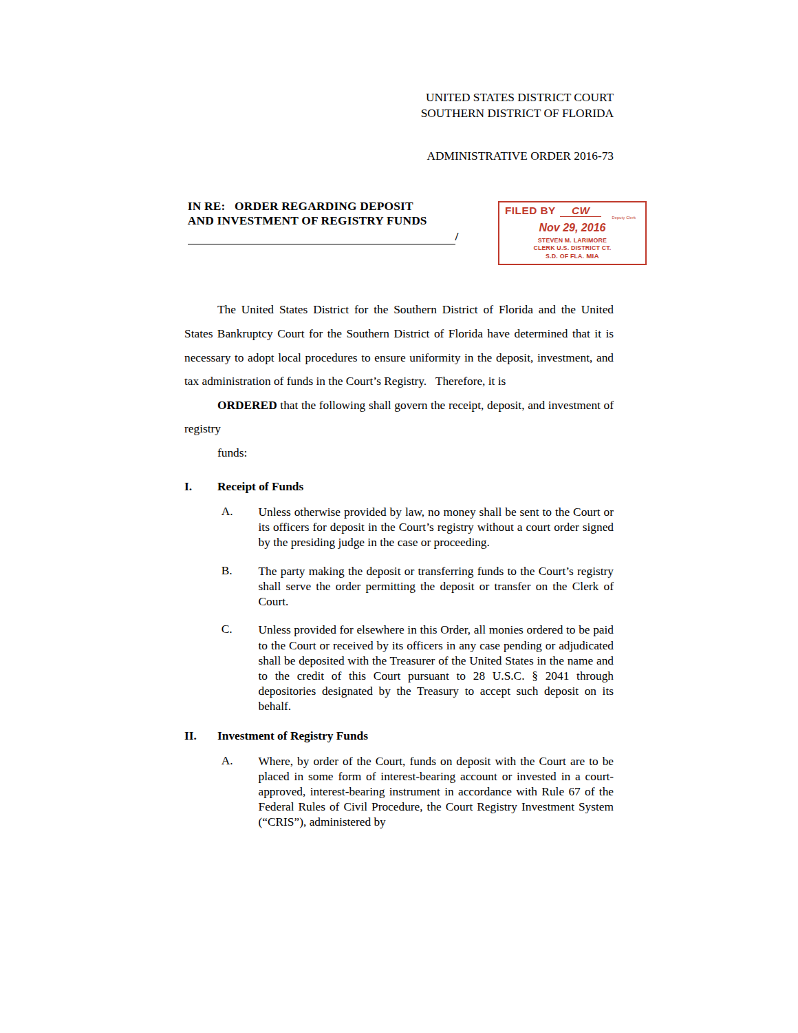UNITED STATES DISTRICT COURT SOUTHERN DISTRICT OF FLORIDA
ADMINISTRATIVE ORDER 2016-73
IN RE: ORDER REGARDING DEPOSIT AND INVESTMENT OF REGISTRY FUNDS /
FILED BY CW
Deputy Clerk
Nov 29, 2016
STEVEN M. LARIMORE
CLERK U.S. DISTRICT CT.
S.D. OF FLA. MIA
The United States District for the Southern District of Florida and the United States Bankruptcy Court for the Southern District of Florida have determined that it is necessary to adopt local procedures to ensure uniformity in the deposit, investment, and tax administration of funds in the Court’s Registry. Therefore, it is
ORDERED that the following shall govern the receipt, deposit, and investment of registry
funds:
I. Receipt of Funds
A. Unless otherwise provided by law, no money shall be sent to the Court or its officers for deposit in the Court’s registry without a court order signed by the presiding judge in the case or proceeding.
B. The party making the deposit or transferring funds to the Court’s registry shall serve the order permitting the deposit or transfer on the Clerk of Court.
C. Unless provided for elsewhere in this Order, all monies ordered to be paid to the Court or received by its officers in any case pending or adjudicated shall be deposited with the Treasurer of the United States in the name and to the credit of this Court pursuant to 28 U.S.C. § 2041 through depositories designated by the Treasury to accept such deposit on its behalf.
II. Investment of Registry Funds
A. Where, by order of the Court, funds on deposit with the Court are to be placed in some form of interest-bearing account or invested in a court-approved, interest-bearing instrument in accordance with Rule 67 of the Federal Rules of Civil Procedure, the Court Registry Investment System (“CRIS”), administered by